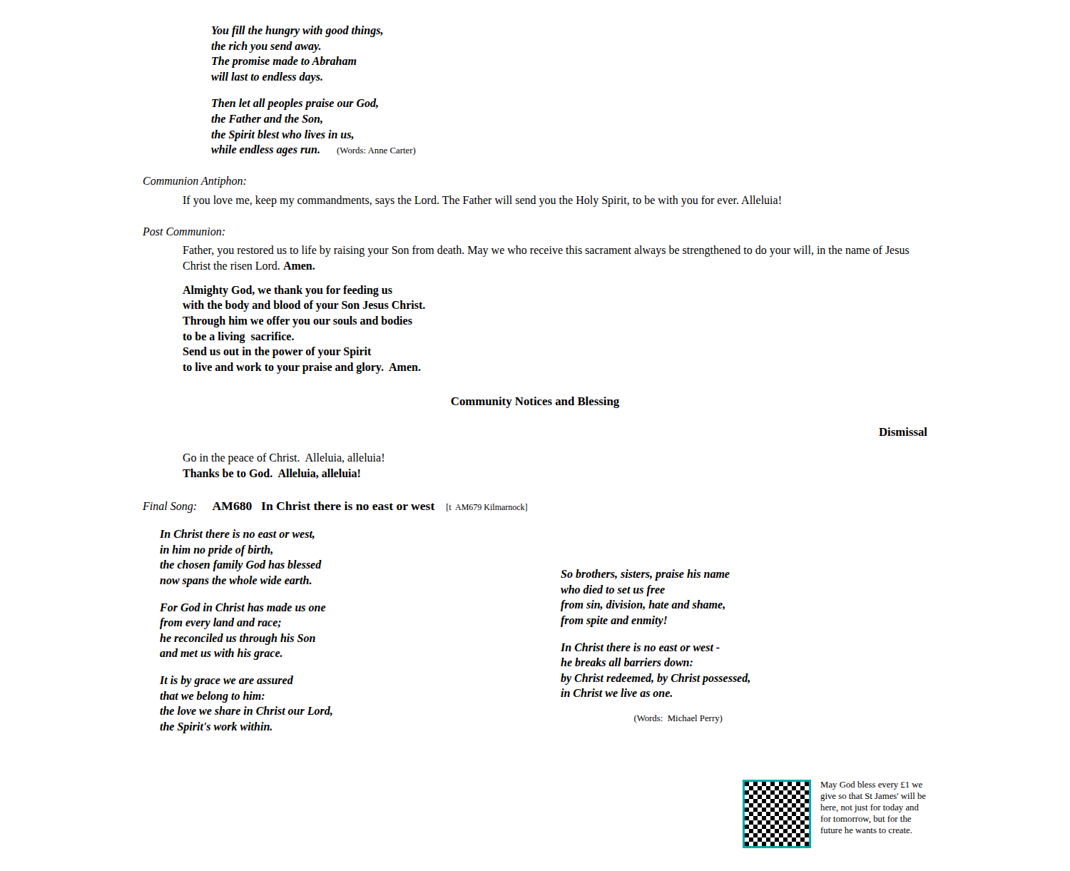You fill the hungry with good things,
the rich you send away.
The promise made to Abraham
will last to endless days.
Then let all peoples praise our God,
the Father and the Son,
the Spirit blest who lives in us,
while endless ages run. (Words: Anne Carter)
Communion Antiphon:
If you love me, keep my commandments, says the Lord. The Father will send you the Holy Spirit, to be with you for ever. Alleluia!
Post Communion:
Father, you restored us to life by raising your Son from death. May we who receive this sacrament always be strengthened to do your will, in the name of Jesus Christ the risen Lord. Amen.
Almighty God, we thank you for feeding us
with the body and blood of your Son Jesus Christ.
Through him we offer you our souls and bodies
to be a living sacrifice.
Send us out in the power of your Spirit
to live and work to your praise and glory. Amen.
Community Notices and Blessing
Dismissal
Go in the peace of Christ. Alleluia, alleluia!
Thanks be to God. Alleluia, alleluia!
Final Song: AM680 In Christ there is no east or west [t AM679 Kilmarnock]
In Christ there is no east or west,
in him no pride of birth,
the chosen family God has blessed
now spans the whole wide earth.
For God in Christ has made us one
from every land and race;
he reconciled us through his Son
and met us with his grace.
It is by grace we are assured
that we belong to him:
the love we share in Christ our Lord,
the Spirit's work within.
So brothers, sisters, praise his name
who died to set us free
from sin, division, hate and shame,
from spite and enmity!
In Christ there is no east or west -
he breaks all barriers down:
by Christ redeemed, by Christ possessed,
in Christ we live as one.
(Words: Michael Perry)
May God bless every £1 we give so that St James' will be here, not just for today and for tomorrow, but for the future he wants to create.